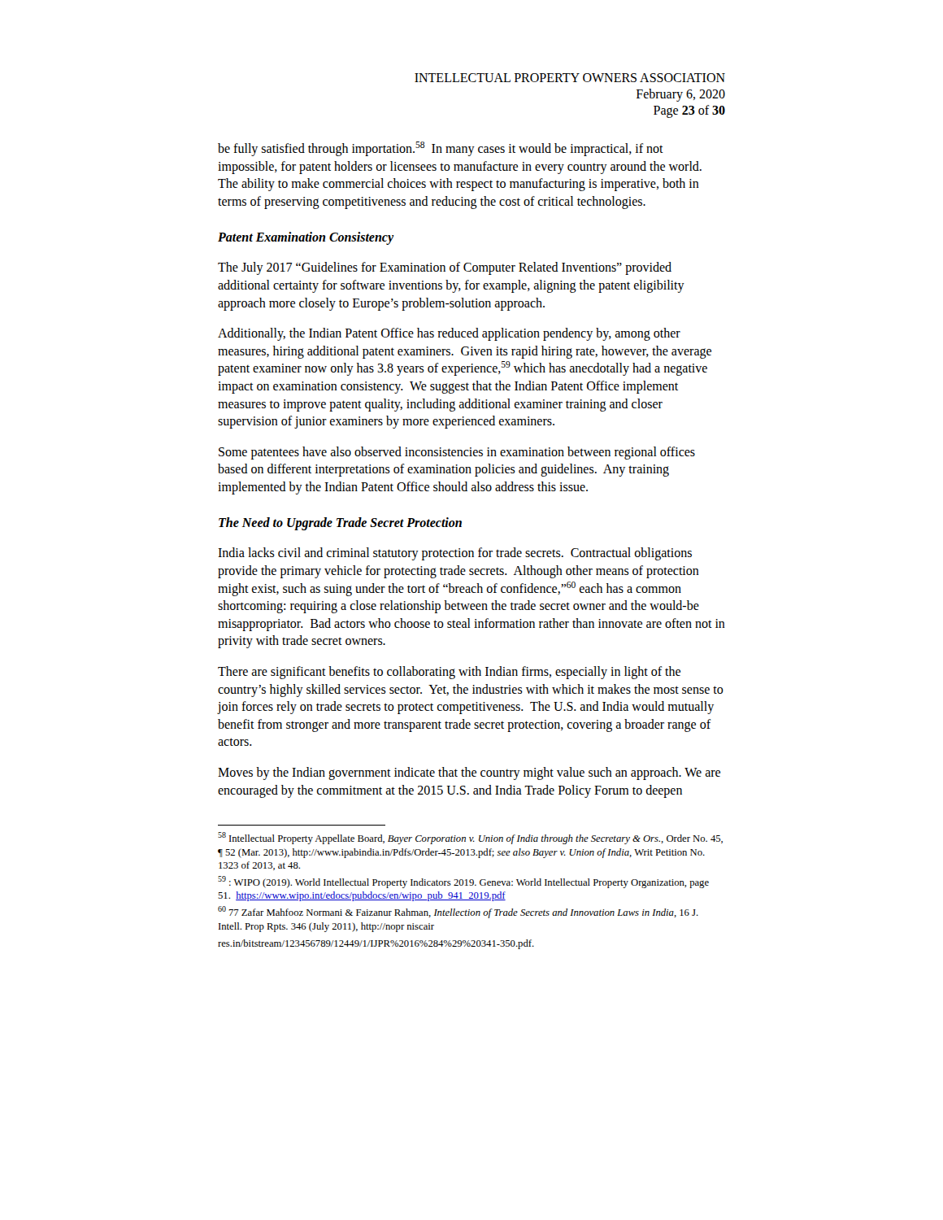INTELLECTUAL PROPERTY OWNERS ASSOCIATION February 6, 2020 Page 23 of 30
be fully satisfied through importation.58 In many cases it would be impractical, if not impossible, for patent holders or licensees to manufacture in every country around the world. The ability to make commercial choices with respect to manufacturing is imperative, both in terms of preserving competitiveness and reducing the cost of critical technologies.
Patent Examination Consistency
The July 2017 “Guidelines for Examination of Computer Related Inventions” provided additional certainty for software inventions by, for example, aligning the patent eligibility approach more closely to Europe’s problem-solution approach.
Additionally, the Indian Patent Office has reduced application pendency by, among other measures, hiring additional patent examiners. Given its rapid hiring rate, however, the average patent examiner now only has 3.8 years of experience,59 which has anecdotally had a negative impact on examination consistency. We suggest that the Indian Patent Office implement measures to improve patent quality, including additional examiner training and closer supervision of junior examiners by more experienced examiners.
Some patentees have also observed inconsistencies in examination between regional offices based on different interpretations of examination policies and guidelines. Any training implemented by the Indian Patent Office should also address this issue.
The Need to Upgrade Trade Secret Protection
India lacks civil and criminal statutory protection for trade secrets. Contractual obligations provide the primary vehicle for protecting trade secrets. Although other means of protection might exist, such as suing under the tort of “breach of confidence,”60 each has a common shortcoming: requiring a close relationship between the trade secret owner and the would-be misappropriator. Bad actors who choose to steal information rather than innovate are often not in privity with trade secret owners.
There are significant benefits to collaborating with Indian firms, especially in light of the country’s highly skilled services sector. Yet, the industries with which it makes the most sense to join forces rely on trade secrets to protect competitiveness. The U.S. and India would mutually benefit from stronger and more transparent trade secret protection, covering a broader range of actors.
Moves by the Indian government indicate that the country might value such an approach. We are encouraged by the commitment at the 2015 U.S. and India Trade Policy Forum to deepen
58 Intellectual Property Appellate Board, Bayer Corporation v. Union of India through the Secretary & Ors., Order No. 45, ¶ 52 (Mar. 2013), http://www.ipabindia.in/Pdfs/Order-45-2013.pdf; see also Bayer v. Union of India, Writ Petition No. 1323 of 2013, at 48.
59 : WIPO (2019). World Intellectual Property Indicators 2019. Geneva: World Intellectual Property Organization, page 51. https://www.wipo.int/edocs/pubdocs/en/wipo_pub_941_2019.pdf
60 77 Zafar Mahfooz Normani & Faizanur Rahman, Intellection of Trade Secrets and Innovation Laws in India, 16 J. Intell. Prop Rpts. 346 (July 2011), http://nopr niscair
res.in/bitstream/123456789/12449/1/IJPR%2016%284%29%20341-350.pdf.